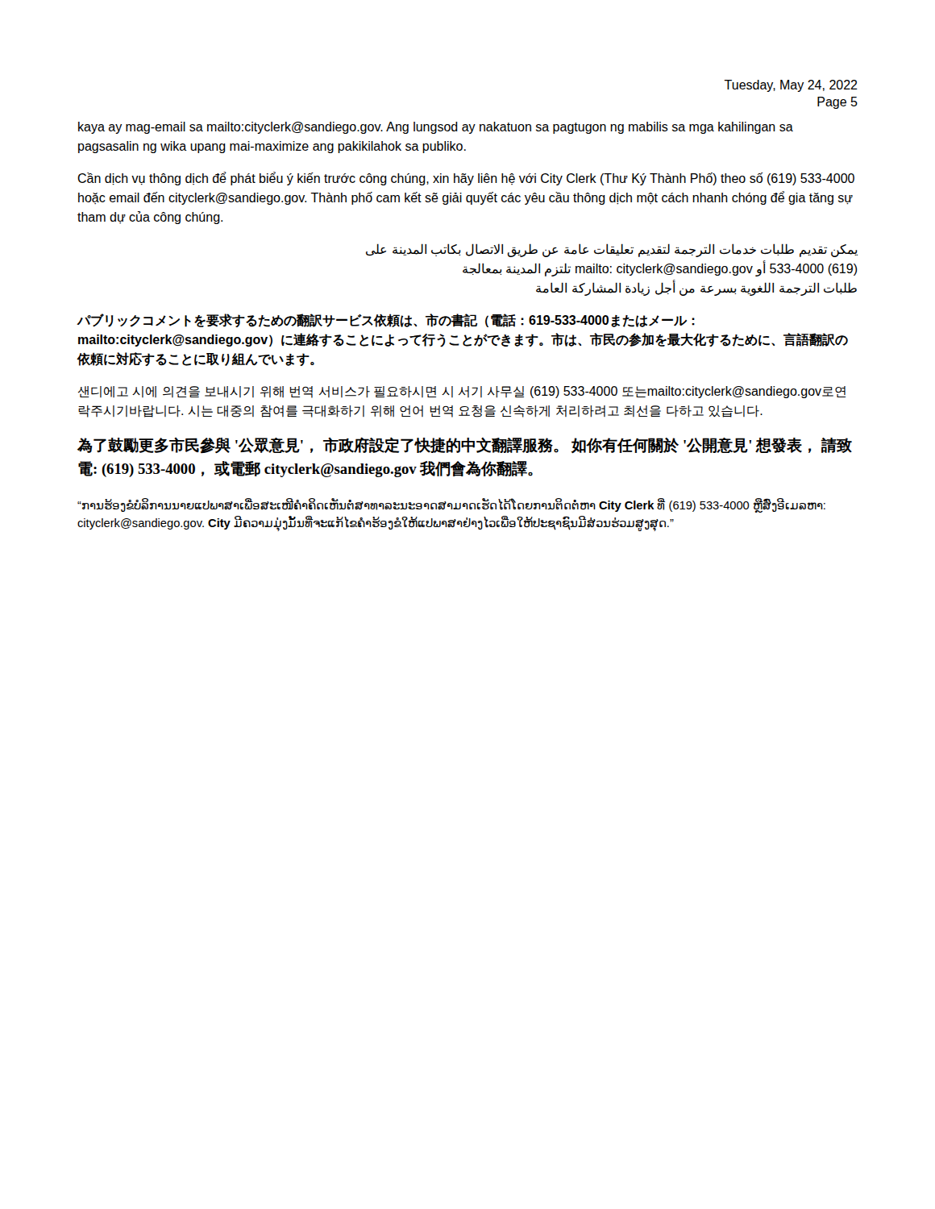Tuesday, May 24, 2022
Page 5
kaya ay mag-email sa mailto:cityclerk@sandiego.gov. Ang lungsod ay nakatuon sa pagtugon ng mabilis sa mga kahilingan sa pagsasalin ng wika upang mai-maximize ang pakikilahok sa publiko.
Cần dịch vụ thông dịch để phát biểu ý kiến trước công chúng, xin hãy liên hệ với City Clerk (Thư Ký Thành Phố) theo số (619) 533-4000 hoặc email đến cityclerk@sandiego.gov. Thành phố cam kết sẽ giải quyết các yêu cầu thông dịch một cách nhanh chóng để gia tăng sự tham dự của công chúng.
يمكن تقديم طلبات خدمات الترجمة لتقديم تعليقات عامة عن طريق الاتصال بكاتب المدينة على
(619) 533-4000 أو mailto: cityclerk@sandiego.gov تلتزم المدينة بمعالجة
طلبات الترجمة اللغوية بسرعة من أجل زيادة المشاركة العامة
パブリックコメントを要求するための翻訳サービス依頼は、市の書記（電話：619-533-4000またはメール：mailto:cityclerk@sandiego.gov）に連絡することによって行うことができます。市は、市民の参加を最大化するために、言語翻訳の依頼に対応することに取り組んでいます。
샌디에고 시에 의견을 보내시기 위해 번역 서비스가 필요하시면 시 서기 사무실 (619) 533-4000 또는mailto:cityclerk@sandiego.gov로연락주시기바랍니다. 시는 대중의 참여를 극대화하기 위해 언어 번역 요청을 신속하게 처리하려고 최선을 다하고 있습니다.
為了鼓勵更多市民參與 '公眾意見'， 市政府設定了快捷的中文翻譯服務。 如你有任何關於 '公開意見' 想發表， 請致電: (619) 533-4000， 或電郵 cityclerk@sandiego.gov 我們會為你翻譯。
“ການຮ້ອງຂໍບໍລິການນາຍແປພາສາເພື່ອສະເໜີຄໍາຄິດເຫັນຕໍ່ສາທາລະນະອາດສາມາດເຮັດໄດ້ໂດຍການຕິດຕໍ່ຫາ City Clerk ທີ່ (619) 533-4000 ຫຼືສົ່ງອີເມລຫາ: cityclerk@sandiego.gov. City ມີຄວາມມຸ່ງມັ້ນທີ່ຈະແກ້ໄຂຄໍາຮ້ອງຂໍໃຫ້ແປພາສາຢ່າງໄວເພື່ອໃຫ້ປະຊາຊົນມີສ່ວນຮ່ວມສູງສຸດ.”